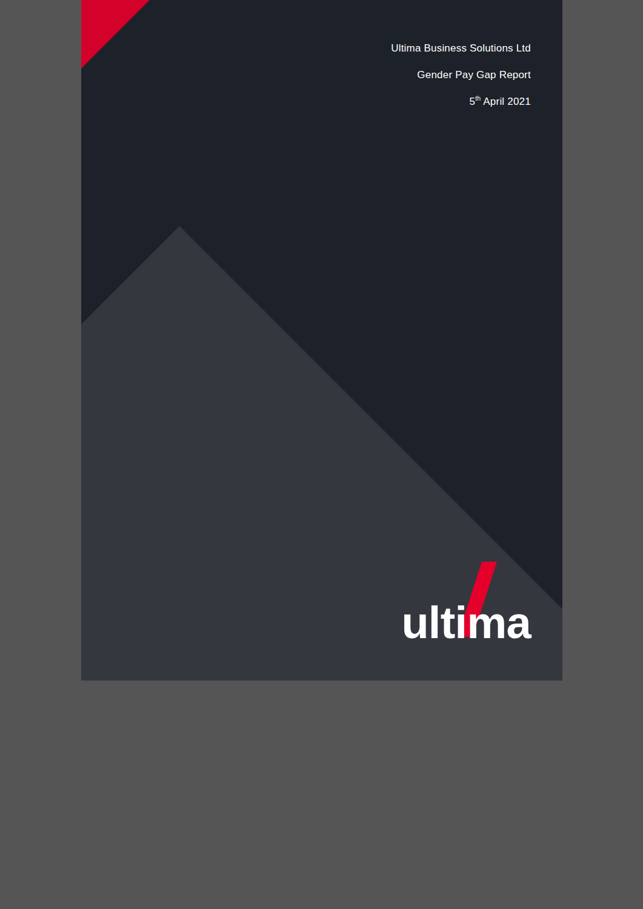Ultima Business Solutions Ltd Gender Pay Gap Report, 5th April 2021
Ultima Business Solutions Ltd
Gender Pay Gap Report
5th April 2021
ultima